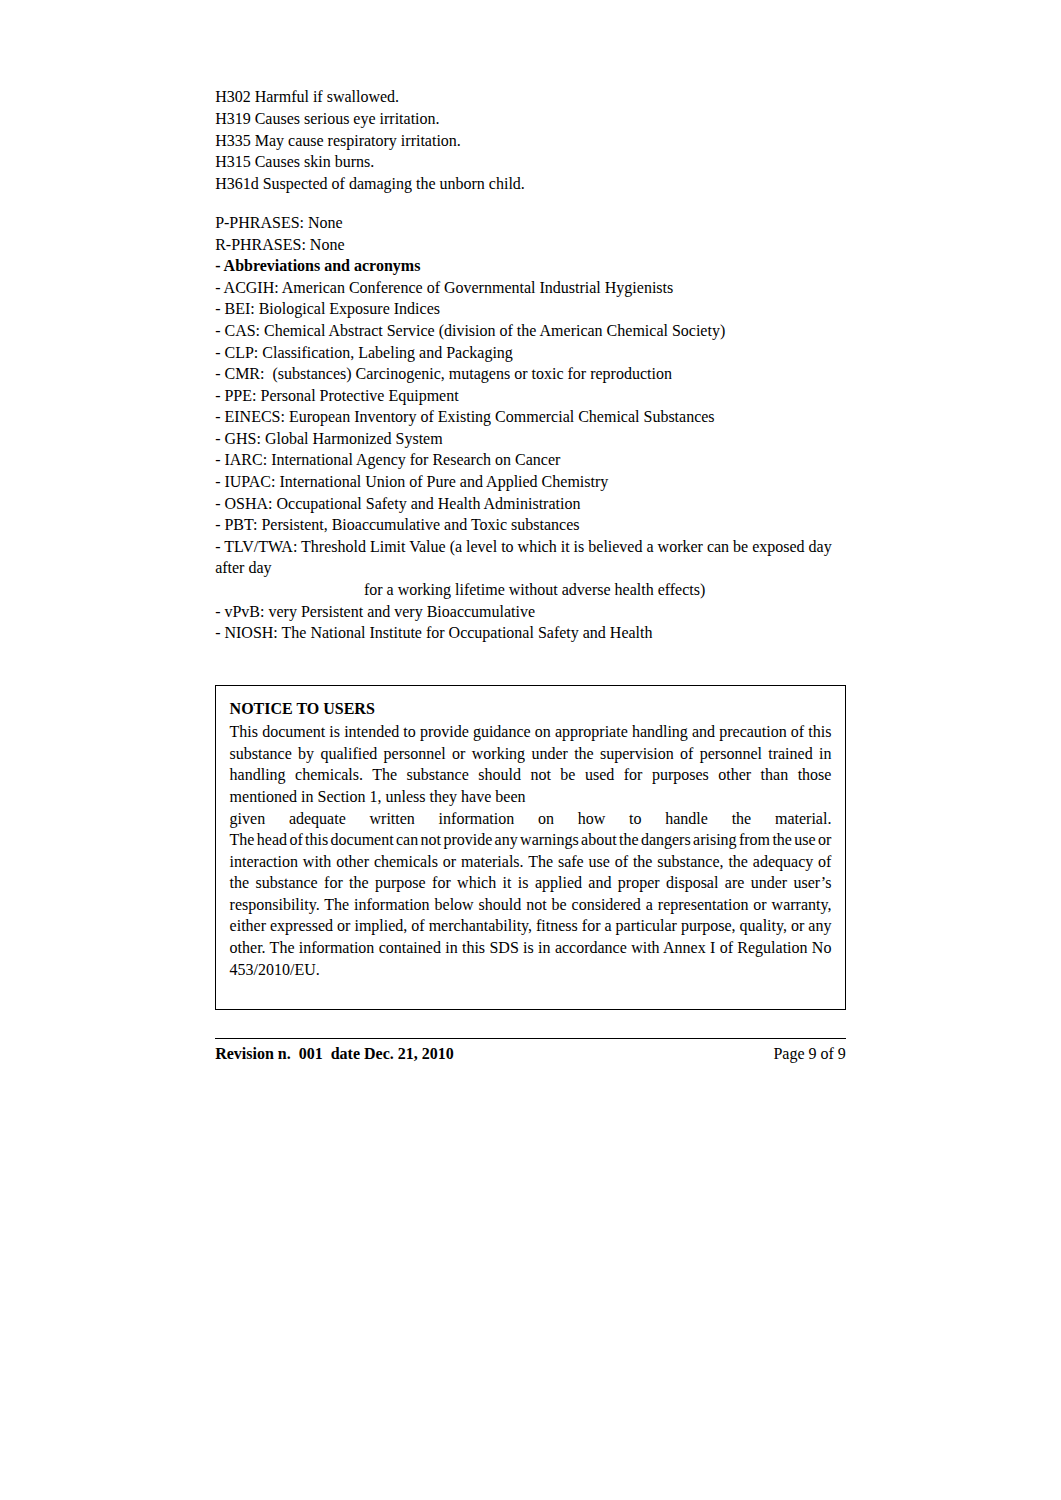H302 Harmful if swallowed.
H319 Causes serious eye irritation.
H335 May cause respiratory irritation.
H315 Causes skin burns.
H361d Suspected of damaging the unborn child.
P-PHRASES: None
R-PHRASES: None
- Abbreviations and acronyms
- ACGIH: American Conference of Governmental Industrial Hygienists
- BEI: Biological Exposure Indices
- CAS: Chemical Abstract Service (division of the American Chemical Society)
- CLP: Classification, Labeling and Packaging
- CMR: (substances) Carcinogenic, mutagens or toxic for reproduction
- PPE: Personal Protective Equipment
- EINECS: European Inventory of Existing Commercial Chemical Substances
- GHS: Global Harmonized System
- IARC: International Agency for Research on Cancer
- IUPAC: International Union of Pure and Applied Chemistry
- OSHA: Occupational Safety and Health Administration
- PBT: Persistent, Bioaccumulative and Toxic substances
- TLV/TWA: Threshold Limit Value (a level to which it is believed a worker can be exposed day after day
for a working lifetime without adverse health effects)
- vPvB: very Persistent and very Bioaccumulative
- NIOSH: The National Institute for Occupational Safety and Health
NOTICE TO USERS
This document is intended to provide guidance on appropriate handling and precaution of this substance by qualified personnel or working under the supervision of personnel trained in handling chemicals. The substance should not be used for purposes other than those mentioned in Section 1, unless they have been
given adequate written information on how to handle the material.
The head of this document can not provide any warnings about the dangers arising from the use or
interaction with other chemicals or materials. The safe use of the substance, the adequacy of the substance for the purpose for which it is applied and proper disposal are under user’s responsibility. The information below should not be considered a representation or warranty, either expressed or implied, of merchantability, fitness for a particular purpose, quality, or any other. The information contained in this SDS is in accordance with Annex I of Regulation No 453/2010/EU.
Revision n. 001 date Dec. 21, 2010 Page 9 of 9